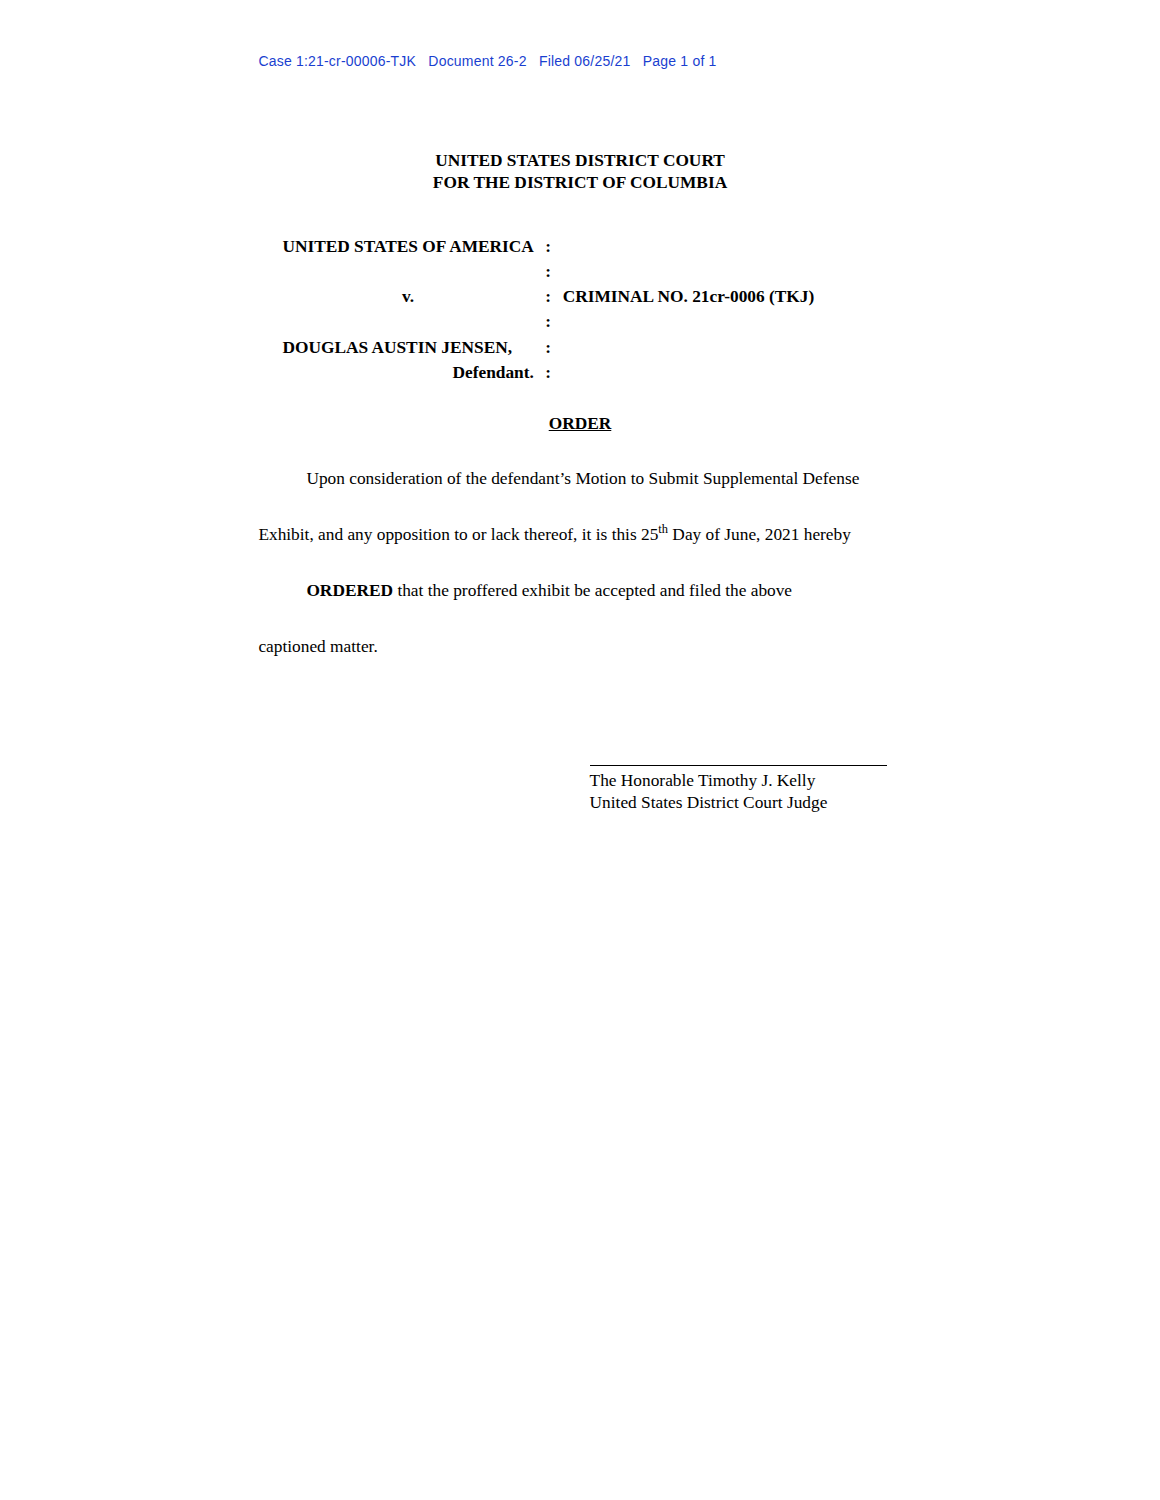Case 1:21-cr-00006-TJK Document 26-2 Filed 06/25/21 Page 1 of 1
UNITED STATES DISTRICT COURT
FOR THE DISTRICT OF COLUMBIA
| UNITED STATES OF AMERICA | : | |
| | : | |
| v. | : | CRIMINAL NO. 21cr-0006 (TKJ) |
| | : | |
| DOUGLAS AUSTIN JENSEN, | : | |
| Defendant. | : | |
ORDER
Upon consideration of the defendant’s Motion to Submit Supplemental Defense
Exhibit, and any opposition to or lack thereof, it is this 25th Day of June, 2021 hereby
ORDERED that the proffered exhibit be accepted and filed the above
captioned matter.
The Honorable Timothy J. Kelly
United States District Court Judge